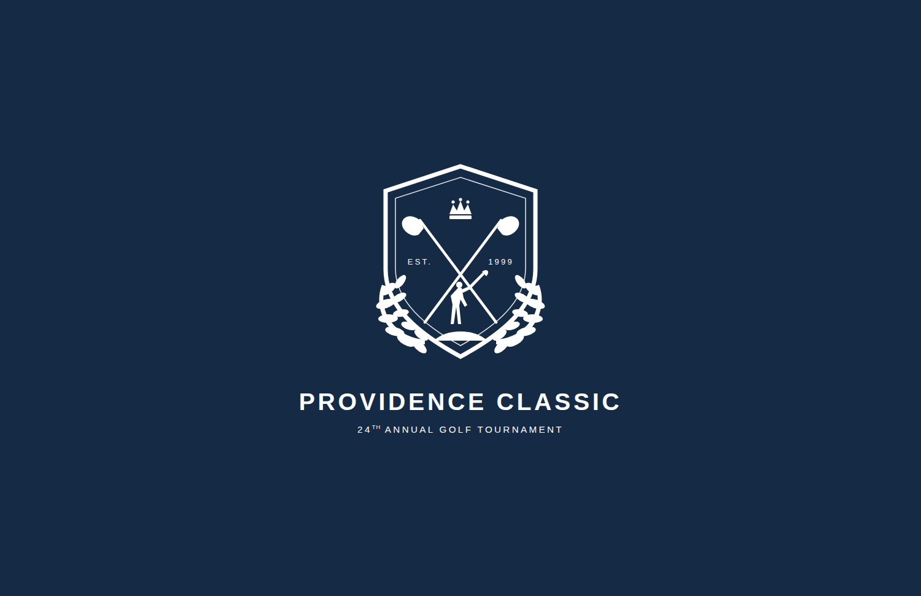EST. 1999
Providence Classic
24th Annual Golf Tournament